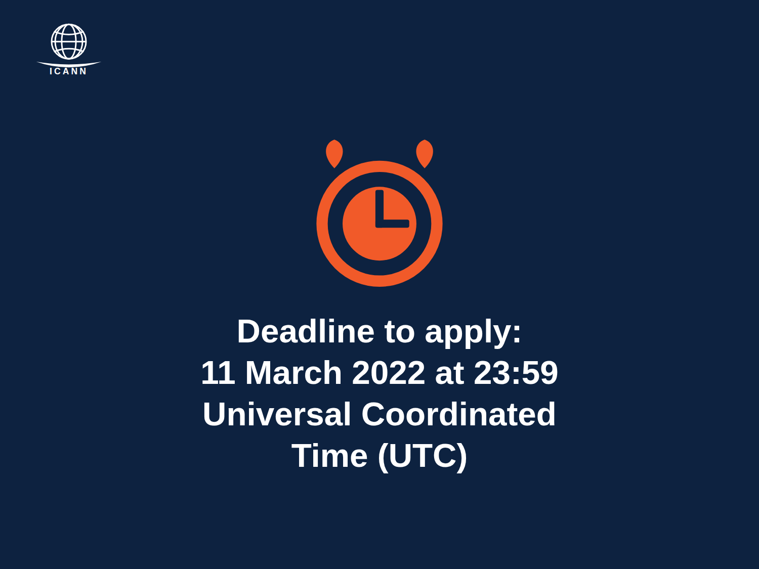ICANN
Deadline to apply: 11 March 2022 at 23:59 Universal Coordinated Time (UTC)